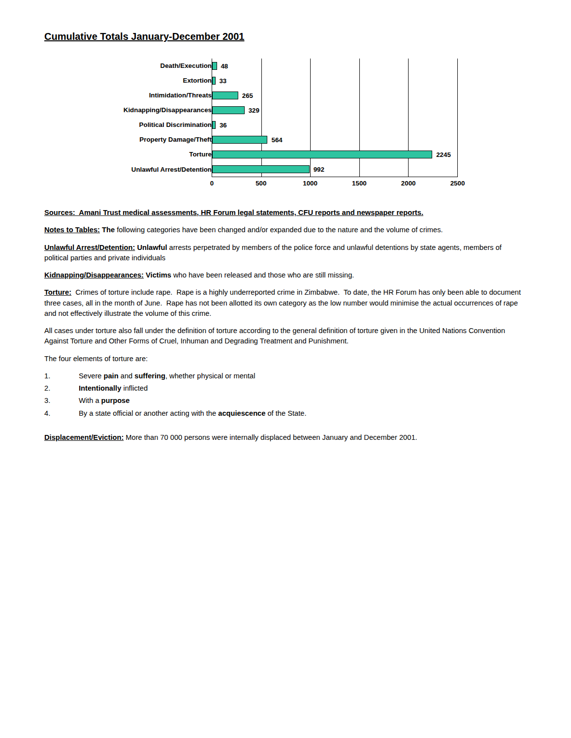Cumulative Totals January-December 2001
| Death/Execution | 48 |
| Extortion | 33 |
| Intimidation/Threats | 265 |
| Kidnapping/Disappearances | 329 |
| Political Discrimination | 36 |
| Property Damage/Theft | 564 |
| Torture | 2245 |
| Unlawful Arrest/Detention | 992 |
| | 0 500 1000 1500 2000 2500 |
Sources: Amani Trust medical assessments, HR Forum legal statements, CFU reports and newspaper reports.
Notes to Tables: The following categories have been changed and/or expanded due to the nature and the volume of crimes.
Unlawful Arrest/Detention: Unlawful arrests perpetrated by members of the police force and unlawful detentions by state agents, members of political parties and private individuals
Kidnapping/Disappearances: Victims who have been released and those who are still missing.
Torture: Crimes of torture include rape. Rape is a highly underreported crime in Zimbabwe. To date, the HR Forum has only been able to document three cases, all in the month of June. Rape has not been allotted its own category as the low number would minimise the actual occurrences of rape and not effectively illustrate the volume of this crime.
All cases under torture also fall under the definition of torture according to the general definition of torture given in the United Nations Convention Against Torture and Other Forms of Cruel, Inhuman and Degrading Treatment and Punishment.
The four elements of torture are:
1. Severe pain and suffering, whether physical or mental
2. Intentionally inflicted
3. With a purpose
4. By a state official or another acting with the acquiescence of the State.
Displacement/Eviction: More than 70 000 persons were internally displaced between January and December 2001.